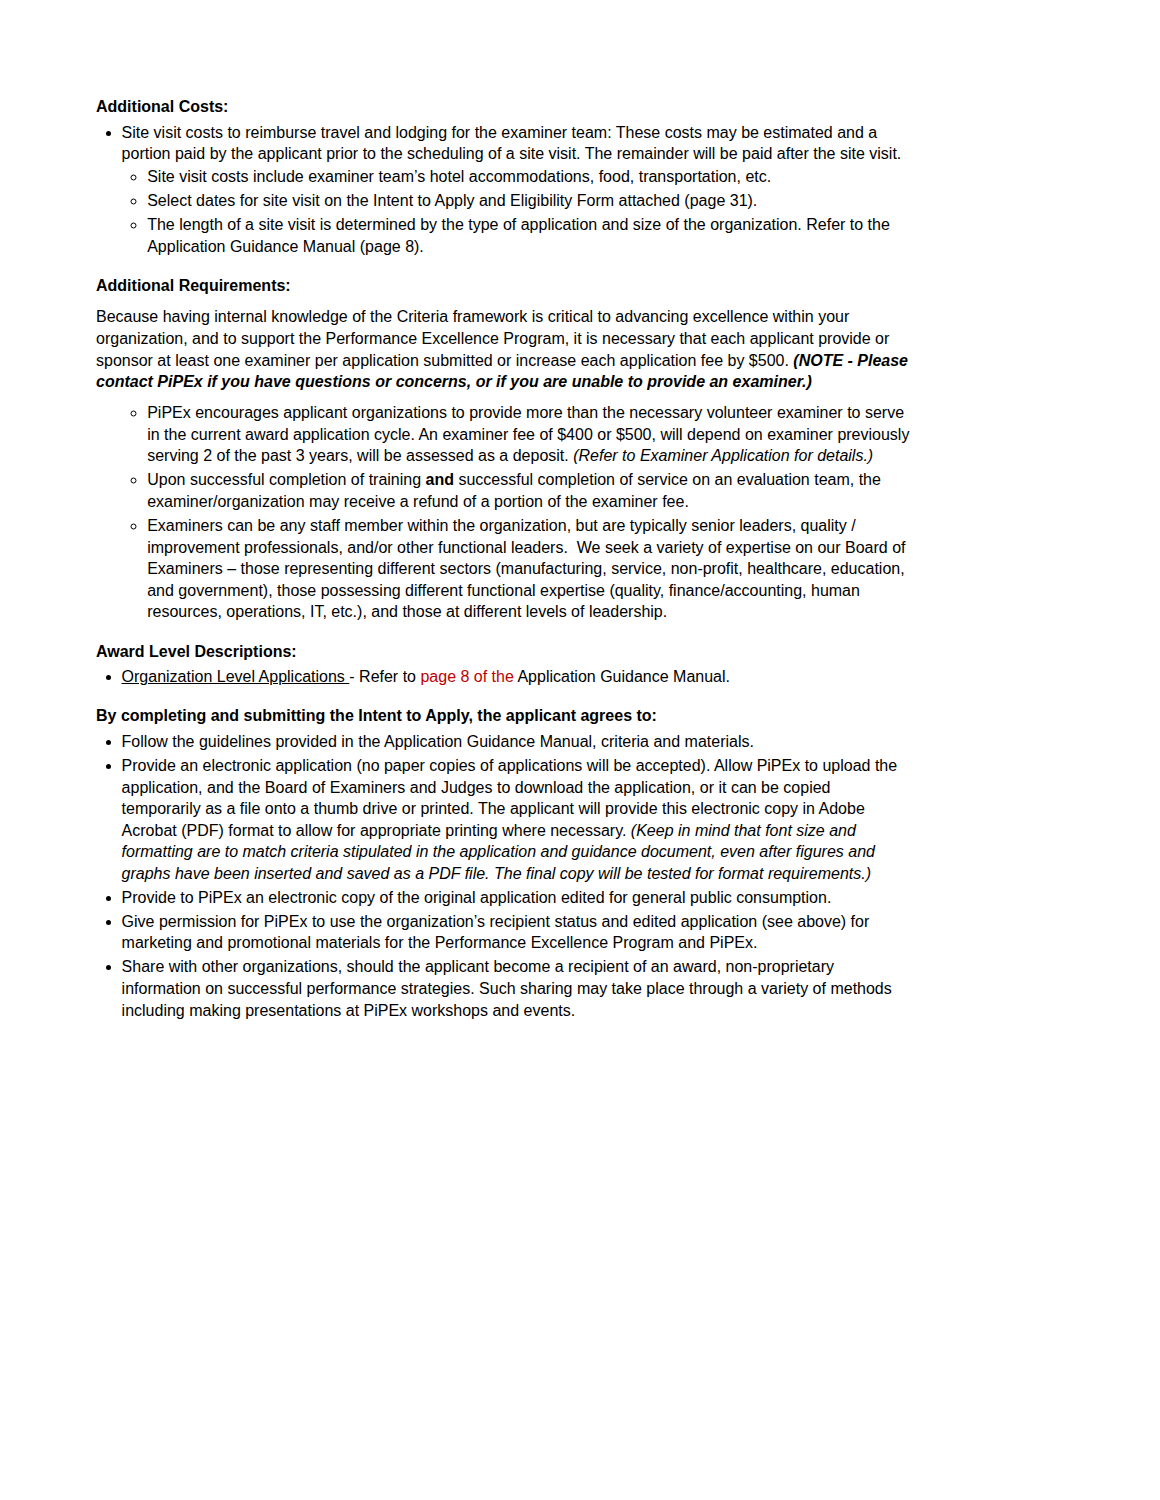Additional Costs:
Site visit costs to reimburse travel and lodging for the examiner team: These costs may be estimated and a portion paid by the applicant prior to the scheduling of a site visit. The remainder will be paid after the site visit.
Site visit costs include examiner team’s hotel accommodations, food, transportation, etc.
Select dates for site visit on the Intent to Apply and Eligibility Form attached (page 31).
The length of a site visit is determined by the type of application and size of the organization. Refer to the Application Guidance Manual (page 8).
Additional Requirements:
Because having internal knowledge of the Criteria framework is critical to advancing excellence within your organization, and to support the Performance Excellence Program, it is necessary that each applicant provide or sponsor at least one examiner per application submitted or increase each application fee by $500. (NOTE - Please contact PiPEx if you have questions or concerns, or if you are unable to provide an examiner.)
PiPEx encourages applicant organizations to provide more than the necessary volunteer examiner to serve in the current award application cycle. An examiner fee of $400 or $500, will depend on examiner previously serving 2 of the past 3 years, will be assessed as a deposit. (Refer to Examiner Application for details.)
Upon successful completion of training and successful completion of service on an evaluation team, the examiner/organization may receive a refund of a portion of the examiner fee.
Examiners can be any staff member within the organization, but are typically senior leaders, quality / improvement professionals, and/or other functional leaders. We seek a variety of expertise on our Board of Examiners – those representing different sectors (manufacturing, service, non-profit, healthcare, education, and government), those possessing different functional expertise (quality, finance/accounting, human resources, operations, IT, etc.), and those at different levels of leadership.
Award Level Descriptions:
Organization Level Applications - Refer to page 8 of the Application Guidance Manual.
By completing and submitting the Intent to Apply, the applicant agrees to:
Follow the guidelines provided in the Application Guidance Manual, criteria and materials.
Provide an electronic application (no paper copies of applications will be accepted). Allow PiPEx to upload the application, and the Board of Examiners and Judges to download the application, or it can be copied temporarily as a file onto a thumb drive or printed. The applicant will provide this electronic copy in Adobe Acrobat (PDF) format to allow for appropriate printing where necessary. (Keep in mind that font size and formatting are to match criteria stipulated in the application and guidance document, even after figures and graphs have been inserted and saved as a PDF file. The final copy will be tested for format requirements.)
Provide to PiPEx an electronic copy of the original application edited for general public consumption.
Give permission for PiPEx to use the organization’s recipient status and edited application (see above) for marketing and promotional materials for the Performance Excellence Program and PiPEx.
Share with other organizations, should the applicant become a recipient of an award, non-proprietary information on successful performance strategies. Such sharing may take place through a variety of methods including making presentations at PiPEx workshops and events.